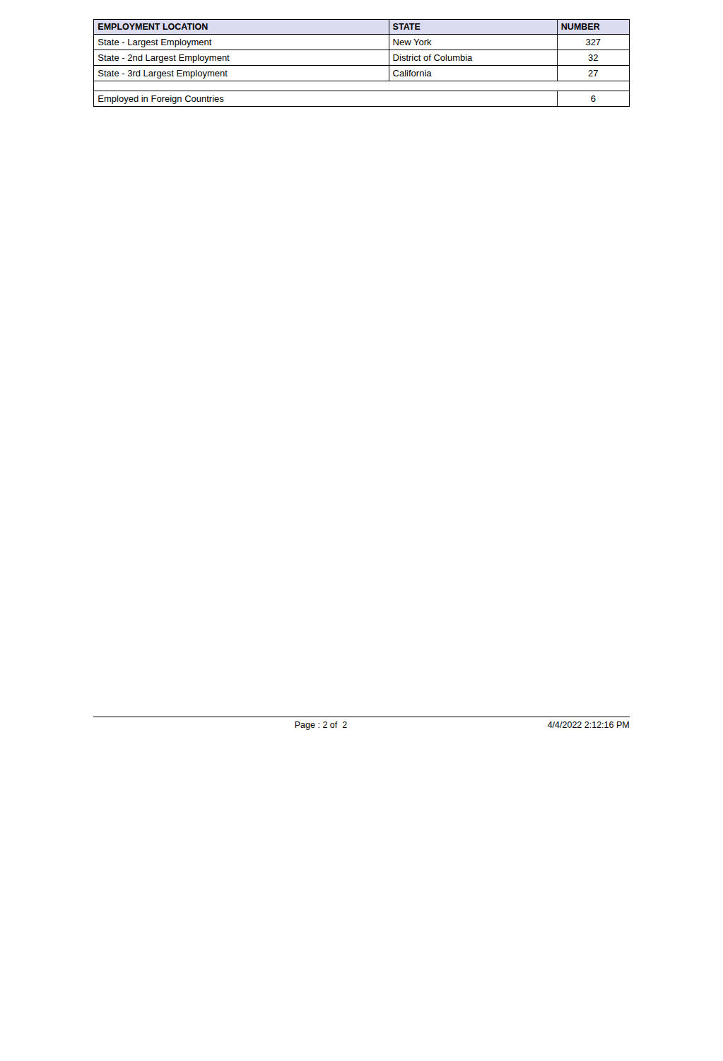| EMPLOYMENT LOCATION | STATE | NUMBER |
| --- | --- | --- |
| State - Largest Employment | New York | 327 |
| State - 2nd Largest Employment | District of Columbia | 32 |
| State - 3rd Largest Employment | California | 27 |
| Employed in Foreign Countries | 6 |
Page : 2 of 2
4/4/2022 2:12:16 PM